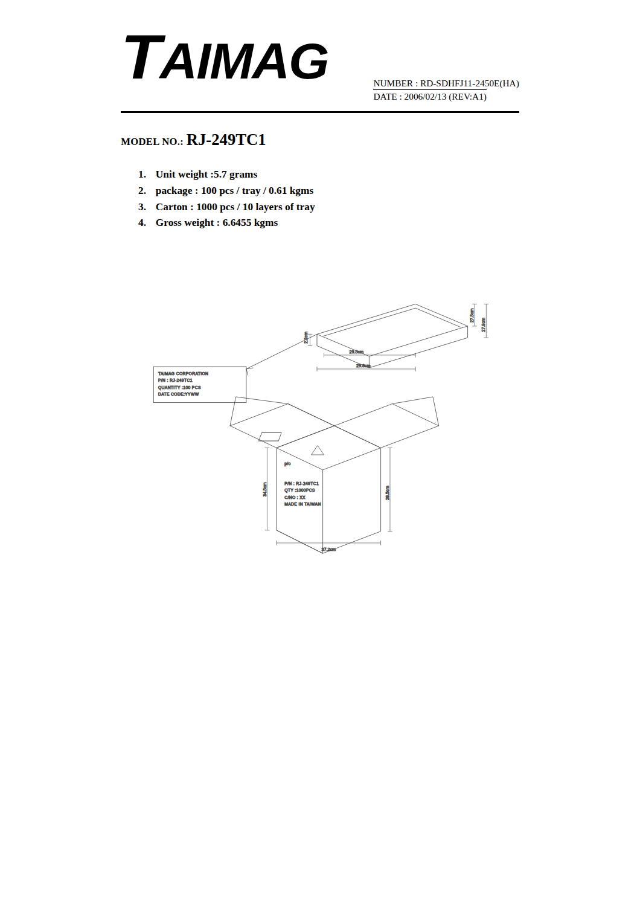TAIMAG
NUMBER : RD-SDHFJ11-2450E(HA)
DATE : 2006/02/13 (REV:A1)
MODEL NO.: RJ-249TC1
Unit weight :5.7 grams
package : 100 pcs / tray / 0.61 kgms
Carton : 1000 pcs / 10 layers of tray
Gross weight : 6.6455 kgms
TAIMAG CORPORATION P/N : RJ-249TC1 QUANTITY :100 PCS DATE CODE:YYWW 2.2cm 29.5cm 29.8cm 27.5cm 27.8cm p/o P/N : RJ-249TC1 QTY :1000PCS C/NO : XX MADE IN TAIWAN 34.5cm 28.5cm 37.2cm